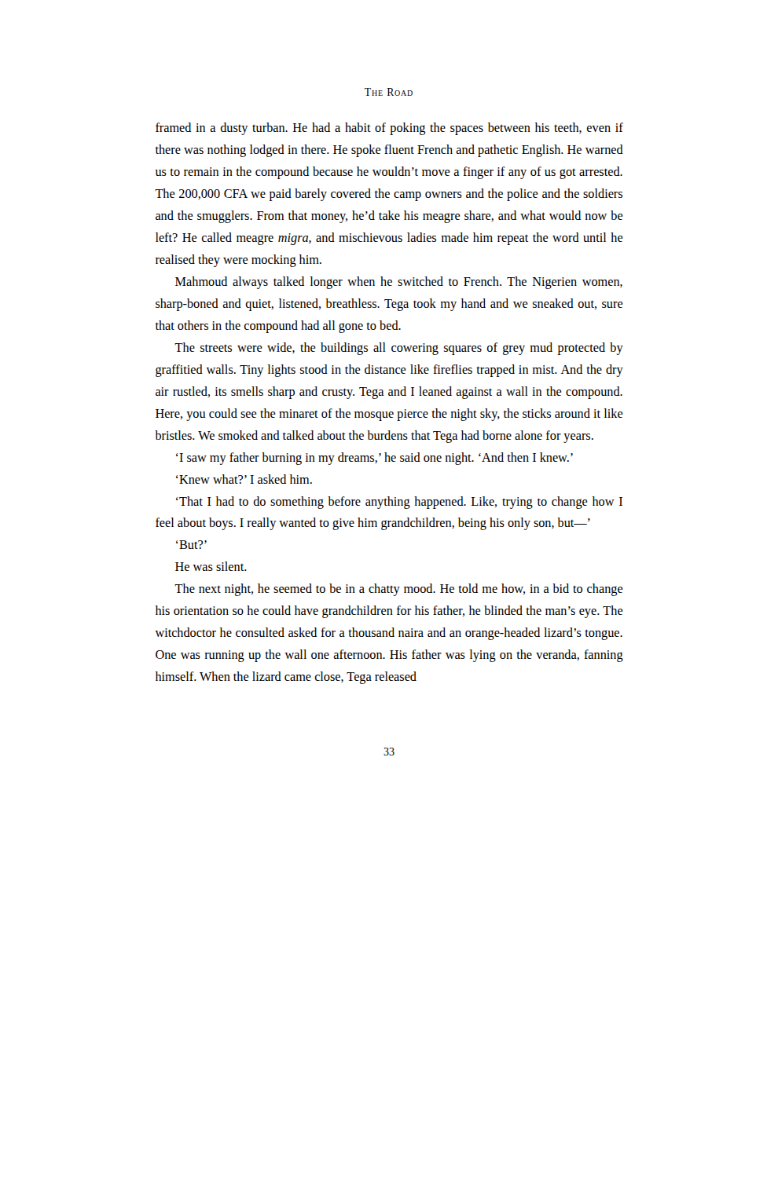The Road
framed in a dusty turban. He had a habit of poking the spaces between his teeth, even if there was nothing lodged in there. He spoke fluent French and pathetic English. He warned us to remain in the compound because he wouldn’t move a finger if any of us got arrested. The 200,000 CFA we paid barely covered the camp owners and the police and the soldiers and the smugglers. From that money, he’d take his meagre share, and what would now be left? He called meagre migra, and mischievous ladies made him repeat the word until he realised they were mocking him.
Mahmoud always talked longer when he switched to French. The Nigerien women, sharp-boned and quiet, listened, breathless. Tega took my hand and we sneaked out, sure that others in the compound had all gone to bed.
The streets were wide, the buildings all cowering squares of grey mud protected by graffitied walls. Tiny lights stood in the distance like fireflies trapped in mist. And the dry air rustled, its smells sharp and crusty. Tega and I leaned against a wall in the compound. Here, you could see the minaret of the mosque pierce the night sky, the sticks around it like bristles. We smoked and talked about the burdens that Tega had borne alone for years.
‘I saw my father burning in my dreams,’ he said one night. ‘And then I knew.’
‘Knew what?’ I asked him.
‘That I had to do something before anything happened. Like, trying to change how I feel about boys. I really wanted to give him grandchildren, being his only son, but—’
‘But?’
He was silent.
The next night, he seemed to be in a chatty mood. He told me how, in a bid to change his orientation so he could have grandchildren for his father, he blinded the man’s eye. The witchdoctor he consulted asked for a thousand naira and an orange-headed lizard’s tongue. One was running up the wall one afternoon. His father was lying on the veranda, fanning himself. When the lizard came close, Tega released
33